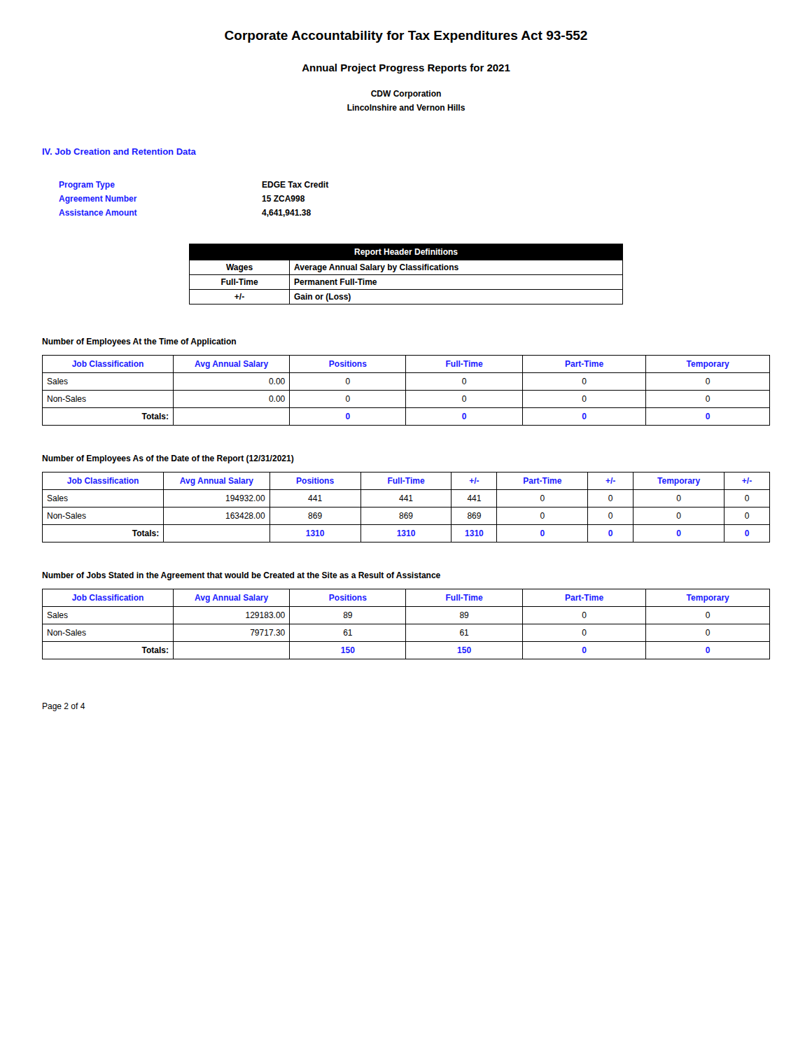Corporate Accountability for Tax Expenditures Act 93-552
Annual Project Progress Reports for 2021
CDW Corporation
Lincolnshire and Vernon Hills
IV. Job Creation and Retention Data
| Program Type | EDGE Tax Credit |
| Agreement Number | 15 ZCA998 |
| Assistance Amount | 4,641,941.38 |
| Report Header Definitions |
| --- |
| Wages | Average Annual Salary by Classifications |
| Full-Time | Permanent Full-Time |
| +/- | Gain or (Loss) |
Number of Employees At the Time of Application
| Job Classification | Avg Annual Salary | Positions | Full-Time | Part-Time | Temporary |
| --- | --- | --- | --- | --- | --- |
| Sales | 0.00 | 0 | 0 | 0 | 0 |
| Non-Sales | 0.00 | 0 | 0 | 0 | 0 |
| Totals: | | 0 | 0 | 0 | 0 |
Number of Employees As of the Date of the Report (12/31/2021)
| Job Classification | Avg Annual Salary | Positions | Full-Time | +/- | Part-Time | +/- | Temporary | +/- |
| --- | --- | --- | --- | --- | --- | --- | --- | --- |
| Sales | 194932.00 | 441 | 441 | 441 | 0 | 0 | 0 | 0 |
| Non-Sales | 163428.00 | 869 | 869 | 869 | 0 | 0 | 0 | 0 |
| Totals: | | 1310 | 1310 | 1310 | 0 | 0 | 0 | 0 |
Number of Jobs Stated in the Agreement that would be Created at the Site as a Result of Assistance
| Job Classification | Avg Annual Salary | Positions | Full-Time | Part-Time | Temporary |
| --- | --- | --- | --- | --- | --- |
| Sales | 129183.00 | 89 | 89 | 0 | 0 |
| Non-Sales | 79717.30 | 61 | 61 | 0 | 0 |
| Totals: | | 150 | 150 | 0 | 0 |
Page 2 of 4